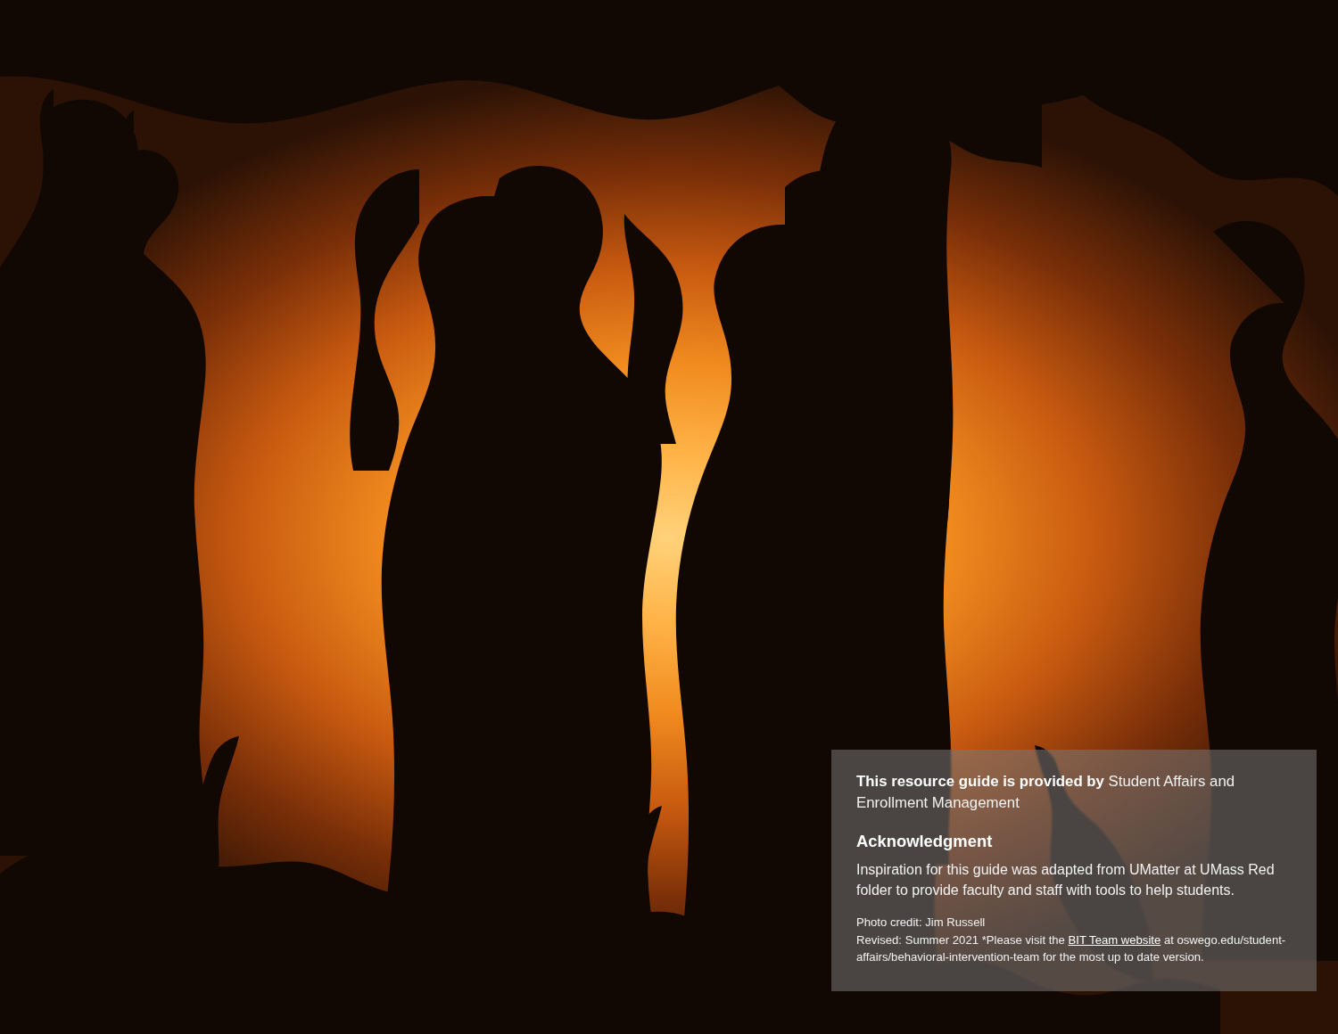This resource guide is provided by Student Affairs and Enrollment Management
Acknowledgment
Inspiration for this guide was adapted from UMatter at UMass Red folder to provide faculty and staff with tools to help students.
Photo credit: Jim Russell
Revised: Summer 2021 *Please visit the BIT Team website at oswego.edu/student-affairs/behavioral-intervention-team for the most up to date version.